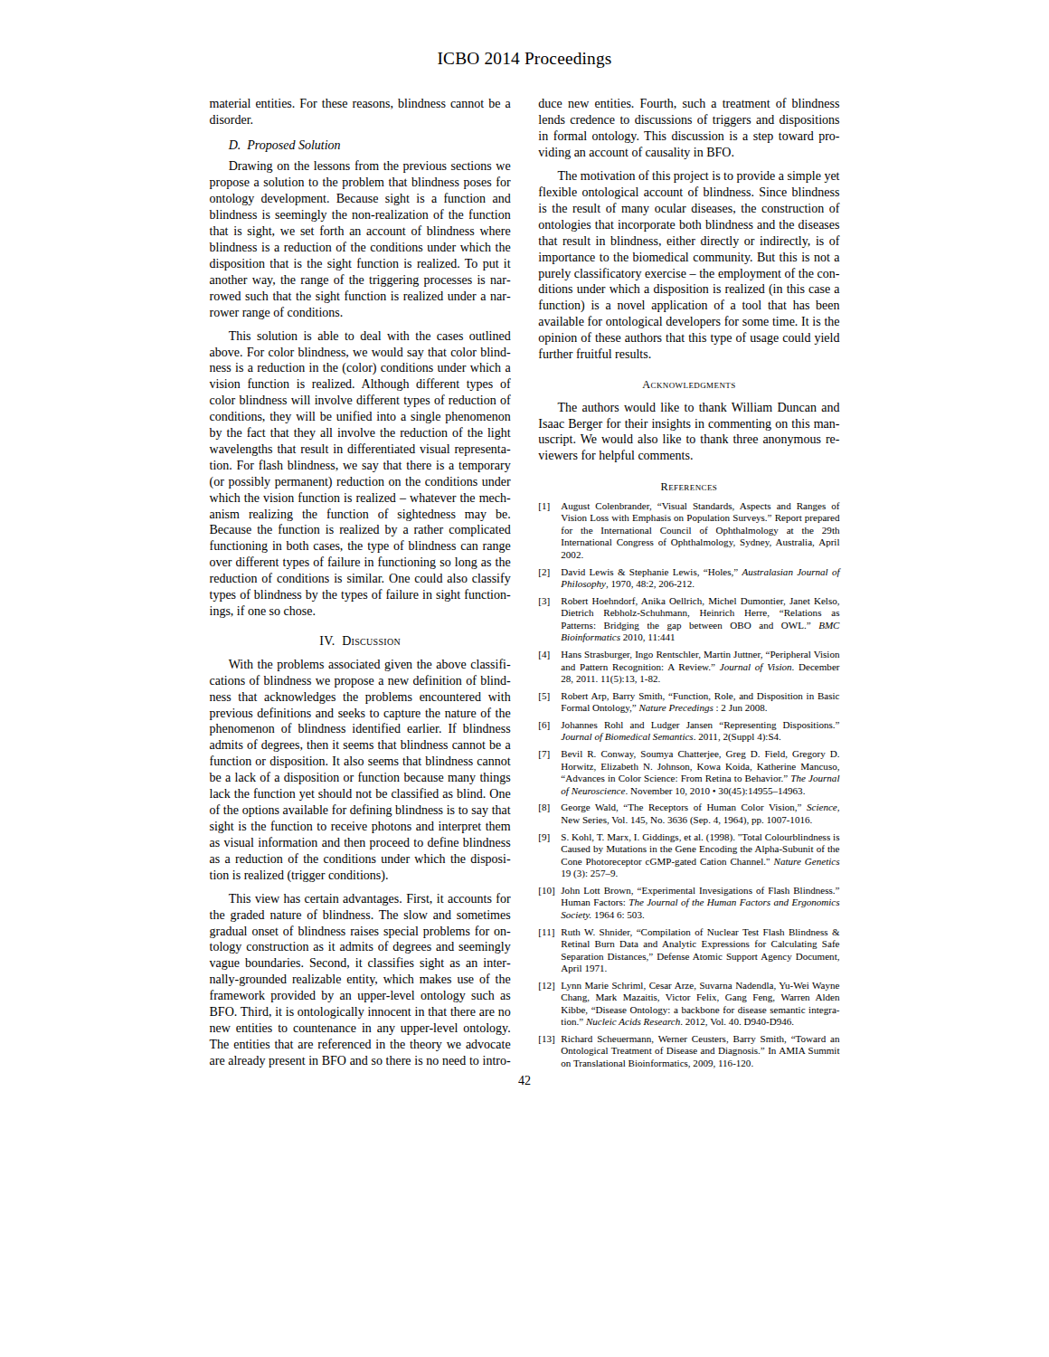ICBO 2014 Proceedings
material entities. For these reasons, blindness cannot be a disorder.
D. Proposed Solution
Drawing on the lessons from the previous sections we propose a solution to the problem that blindness poses for ontology development. Because sight is a function and blindness is seemingly the non-realization of the function that is sight, we set forth an account of blindness where blindness is a reduction of the conditions under which the disposition that is the sight function is realized. To put it another way, the range of the triggering processes is narrowed such that the sight function is realized under a narrower range of conditions.
This solution is able to deal with the cases outlined above. For color blindness, we would say that color blindness is a reduction in the (color) conditions under which a vision function is realized. Although different types of color blindness will involve different types of reduction of conditions, they will be unified into a single phenomenon by the fact that they all involve the reduction of the light wavelengths that result in differentiated visual representation. For flash blindness, we say that there is a temporary (or possibly permanent) reduction on the conditions under which the vision function is realized – whatever the mechanism realizing the function of sightedness may be. Because the function is realized by a rather complicated functioning in both cases, the type of blindness can range over different types of failure in functioning so long as the reduction of conditions is similar. One could also classify types of blindness by the types of failure in sight functionings, if one so chose.
IV. Discussion
With the problems associated given the above classifications of blindness we propose a new definition of blindness that acknowledges the problems encountered with previous definitions and seeks to capture the nature of the phenomenon of blindness identified earlier. If blindness admits of degrees, then it seems that blindness cannot be a function or disposition. It also seems that blindness cannot be a lack of a disposition or function because many things lack the function yet should not be classified as blind. One of the options available for defining blindness is to say that sight is the function to receive photons and interpret them as visual information and then proceed to define blindness as a reduction of the conditions under which the disposition is realized (trigger conditions).
This view has certain advantages. First, it accounts for the graded nature of blindness. The slow and sometimes gradual onset of blindness raises special problems for ontology construction as it admits of degrees and seemingly vague boundaries. Second, it classifies sight as an internally-grounded realizable entity, which makes use of the framework provided by an upper-level ontology such as BFO. Third, it is ontologically innocent in that there are no new entities to countenance in any upper-level ontology. The entities that are referenced in the theory we advocate are already present in BFO and so there is no need to introduce new entities. Fourth, such a treatment of blindness lends credence to discussions of triggers and dispositions in formal ontology. This discussion is a step toward providing an account of causality in BFO.
The motivation of this project is to provide a simple yet flexible ontological account of blindness. Since blindness is the result of many ocular diseases, the construction of ontologies that incorporate both blindness and the diseases that result in blindness, either directly or indirectly, is of importance to the biomedical community. But this is not a purely classificatory exercise – the employment of the conditions under which a disposition is realized (in this case a function) is a novel application of a tool that has been available for ontological developers for some time. It is the opinion of these authors that this type of usage could yield further fruitful results.
Acknowledgments
The authors would like to thank William Duncan and Isaac Berger for their insights in commenting on this manuscript. We would also like to thank three anonymous reviewers for helpful comments.
References
[1] August Colenbrander, “Visual Standards, Aspects and Ranges of Vision Loss with Emphasis on Population Surveys.” Report prepared for the International Council of Ophthalmology at the 29th International Congress of Ophthalmology, Sydney, Australia, April 2002.
[2] David Lewis & Stephanie Lewis, “Holes,” Australasian Journal of Philosophy, 1970, 48:2, 206-212.
[3] Robert Hoehndorf, Anika Oellrich, Michel Dumontier, Janet Kelso, Dietrich Rebholz-Schuhmann, Heinrich Herre, “Relations as Patterns: Bridging the gap between OBO and OWL.” BMC Bioinformatics 2010, 11:441
[4] Hans Strasburger, Ingo Rentschler, Martin Juttner, “Peripheral Vision and Pattern Recognition: A Review.” Journal of Vision. December 28, 2011. 11(5):13, 1-82.
[5] Robert Arp, Barry Smith, “Function, Role, and Disposition in Basic Formal Ontology,” Nature Precedings : 2 Jun 2008.
[6] Johannes Rohl and Ludger Jansen “Representing Dispositions.” Journal of Biomedical Semantics. 2011, 2(Suppl 4):S4.
[7] Bevil R. Conway, Soumya Chatterjee, Greg D. Field, Gregory D. Horwitz, Elizabeth N. Johnson, Kowa Koida, Katherine Mancuso, “Advances in Color Science: From Retina to Behavior.” The Journal of Neuroscience. November 10, 2010 • 30(45):14955–14963.
[8] George Wald, “The Receptors of Human Color Vision,” Science, New Series, Vol. 145, No. 3636 (Sep. 4, 1964), pp. 1007-1016.
[9] S. Kohl, T. Marx, I. Giddings, et al. (1998). "Total Colourblindness is Caused by Mutations in the Gene Encoding the Alpha-Subunit of the Cone Photoreceptor cGMP-gated Cation Channel." Nature Genetics 19 (3): 257–9.
[10] John Lott Brown, “Experimental Invesigations of Flash Blindness.” Human Factors: The Journal of the Human Factors and Ergonomics Society. 1964 6: 503.
[11] Ruth W. Shnider, “Compilation of Nuclear Test Flash Blindness & Retinal Burn Data and Analytic Expressions for Calculating Safe Separation Distances,” Defense Atomic Support Agency Document, April 1971.
[12] Lynn Marie Schriml, Cesar Arze, Suvarna Nadendla, Yu-Wei Wayne Chang, Mark Mazaitis, Victor Felix, Gang Feng, Warren Alden Kibbe, “Disease Ontology: a backbone for disease semantic integration.” Nucleic Acids Research. 2012, Vol. 40. D940-D946.
[13] Richard Scheuermann, Werner Ceusters, Barry Smith, “Toward an Ontological Treatment of Disease and Diagnosis.” In AMIA Summit on Translational Bioinformatics, 2009, 116-120.
42